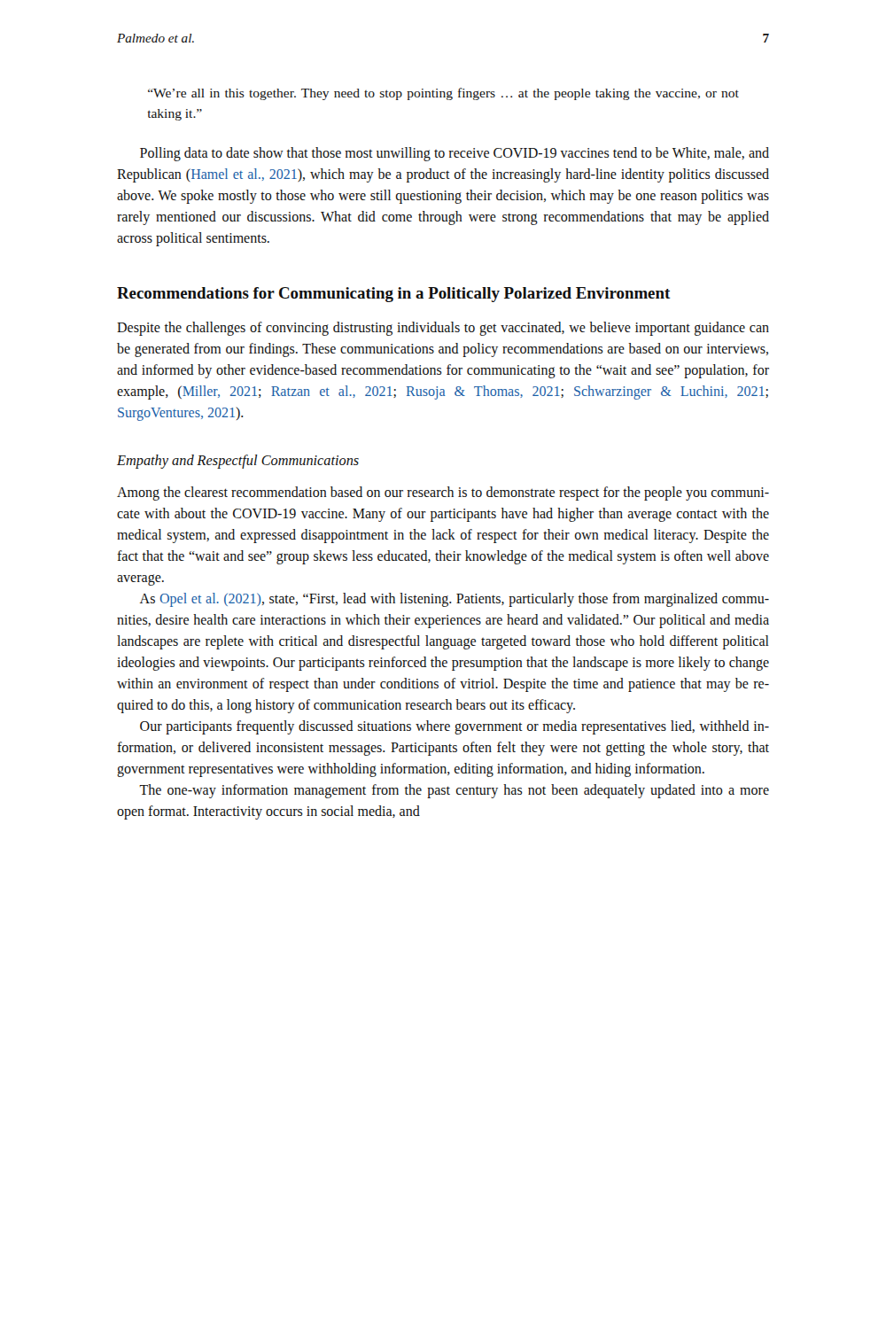Palmedo et al. 7
“We’re all in this together. They need to stop pointing fingers … at the people taking the vaccine, or not taking it.”
Polling data to date show that those most unwilling to receive COVID-19 vaccines tend to be White, male, and Republican (Hamel et al., 2021), which may be a product of the increasingly hard-line identity politics discussed above. We spoke mostly to those who were still questioning their decision, which may be one reason politics was rarely mentioned our discussions. What did come through were strong recommendations that may be applied across political sentiments.
Recommendations for Communicating in a Politically Polarized Environment
Despite the challenges of convincing distrusting individuals to get vaccinated, we believe important guidance can be generated from our findings. These communications and policy recommendations are based on our interviews, and informed by other evidence-based recommendations for communicating to the “wait and see” population, for example, (Miller, 2021; Ratzan et al., 2021; Rusoja & Thomas, 2021; Schwarzinger & Luchini, 2021; SurgoVentures, 2021).
Empathy and Respectful Communications
Among the clearest recommendation based on our research is to demonstrate respect for the people you communicate with about the COVID-19 vaccine. Many of our participants have had higher than average contact with the medical system, and expressed disappointment in the lack of respect for their own medical literacy. Despite the fact that the “wait and see” group skews less educated, their knowledge of the medical system is often well above average.
As Opel et al. (2021), state, “First, lead with listening. Patients, particularly those from marginalized communities, desire health care interactions in which their experiences are heard and validated.” Our political and media landscapes are replete with critical and disrespectful language targeted toward those who hold different political ideologies and viewpoints. Our participants reinforced the presumption that the landscape is more likely to change within an environment of respect than under conditions of vitriol. Despite the time and patience that may be required to do this, a long history of communication research bears out its efficacy.
Our participants frequently discussed situations where government or media representatives lied, withheld information, or delivered inconsistent messages. Participants often felt they were not getting the whole story, that government representatives were withholding information, editing information, and hiding information.
The one-way information management from the past century has not been adequately updated into a more open format. Interactivity occurs in social media, and